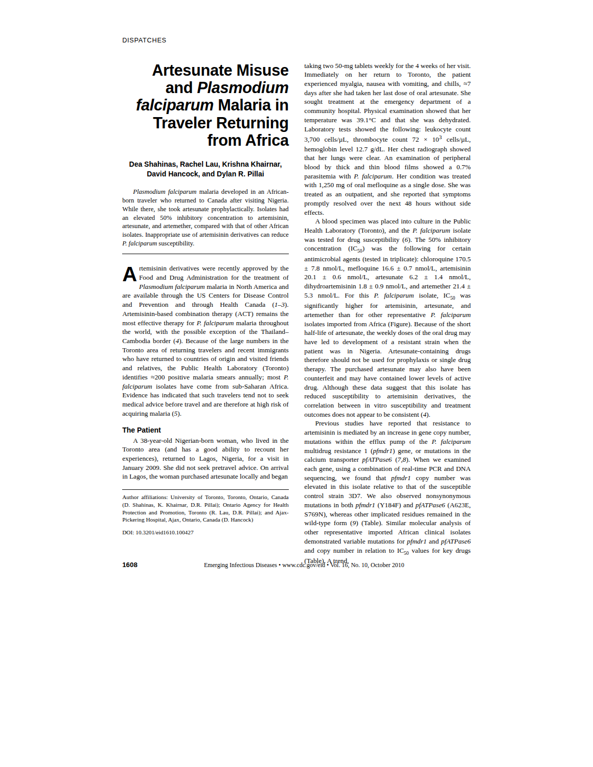DISPATCHES
Artesunate Misuse and Plasmodium falciparum Malaria in Traveler Returning from Africa
Dea Shahinas, Rachel Lau, Krishna Khairnar,
David Hancock, and Dylan R. Pillai
Plasmodium falciparum malaria developed in an African-born traveler who returned to Canada after visiting Nigeria. While there, she took artesunate prophylactically. Isolates had an elevated 50% inhibitory concentration to artemisinin, artesunate, and artemether, compared with that of other African isolates. Inappropriate use of artemisinin derivatives can reduce P. falciparum susceptibility.
Artemisinin derivatives were recently approved by the Food and Drug Administration for the treatment of Plasmodium falciparum malaria in North America and are available through the US Centers for Disease Control and Prevention and through Health Canada (1–3). Artemisinin-based combination therapy (ACT) remains the most effective therapy for P. falciparum malaria throughout the world, with the possible exception of the Thailand–Cambodia border (4). Because of the large numbers in the Toronto area of returning travelers and recent immigrants who have returned to countries of origin and visited friends and relatives, the Public Health Laboratory (Toronto) identifies ≈200 positive malaria smears annually; most P. falciparum isolates have come from sub-Saharan Africa. Evidence has indicated that such travelers tend not to seek medical advice before travel and are therefore at high risk of acquiring malaria (5).
The Patient
A 38-year-old Nigerian-born woman, who lived in the Toronto area (and has a good ability to recount her experiences), returned to Lagos, Nigeria, for a visit in January 2009. She did not seek pretravel advice. On arrival in Lagos, the woman purchased artesunate locally and began
Author affiliations: University of Toronto, Toronto, Ontario, Canada (D. Shahinas, K. Khairnar, D.R. Pillai); Ontario Agency for Health Protection and Promotion, Toronto (R. Lau, D.R. Pillai); and Ajax-Pickering Hospital, Ajax, Ontario, Canada (D. Hancock)
DOI: 10.3201/eid1610.100427
taking two 50-mg tablets weekly for the 4 weeks of her visit. Immediately on her return to Toronto, the patient experienced myalgia, nausea with vomiting, and chills, ≈7 days after she had taken her last dose of oral artesunate. She sought treatment at the emergency department of a community hospital. Physical examination showed that her temperature was 39.1°C and that she was dehydrated. Laboratory tests showed the following: leukocyte count 3,700 cells/µL, thrombocyte count 72 × 103 cells/µL, hemoglobin level 12.7 g/dL. Her chest radiograph showed that her lungs were clear. An examination of peripheral blood by thick and thin blood films showed a 0.7% parasitemia with P. falciparum. Her condition was treated with 1,250 mg of oral mefloquine as a single dose. She was treated as an outpatient, and she reported that symptoms promptly resolved over the next 48 hours without side effects.
A blood specimen was placed into culture in the Public Health Laboratory (Toronto), and the P. falciparum isolate was tested for drug susceptibility (6). The 50% inhibitory concentration (IC50) was the following for certain antimicrobial agents (tested in triplicate): chloroquine 170.5 ± 7.8 nmol/L, mefloquine 16.6 ± 0.7 nmol/L, artemisinin 20.1 ± 0.6 nmol/L, artesunate 6.2 ± 1.4 nmol/L, dihydroartemisinin 1.8 ± 0.9 nmol/L, and artemether 21.4 ± 5.3 nmol/L. For this P. falciparum isolate, IC50 was significantly higher for artemisinin, artesunate, and artemether than for other representative P. falciparum isolates imported from Africa (Figure). Because of the short half-life of artesunate, the weekly doses of the oral drug may have led to development of a resistant strain when the patient was in Nigeria. Artesunate-containing drugs therefore should not be used for prophylaxis or single drug therapy. The purchased artesunate may also have been counterfeit and may have contained lower levels of active drug. Although these data suggest that this isolate has reduced susceptibility to artemisinin derivatives, the correlation between in vitro susceptibility and treatment outcomes does not appear to be consistent (4).
Previous studies have reported that resistance to artemisinin is mediated by an increase in gene copy number, mutations within the efflux pump of the P. falciparum multidrug resistance 1 (pfmdr1) gene, or mutations in the calcium transporter pfATPase6 (7,8). When we examined each gene, using a combination of real-time PCR and DNA sequencing, we found that pfmdr1 copy number was elevated in this isolate relative to that of the susceptible control strain 3D7. We also observed nonsynonymous mutations in both pfmdr1 (Y184F) and pfATPase6 (A623E, S769N), whereas other implicated residues remained in the wild-type form (9) (Table). Similar molecular analysis of other representative imported African clinical isolates demonstrated variable mutations for pfmdr1 and pfATPase6 and copy number in relation to IC50 values for key drugs (Table). A trend,
1608
Emerging Infectious Diseases • www.cdc.gov/eid • Vol. 16, No. 10, October 2010